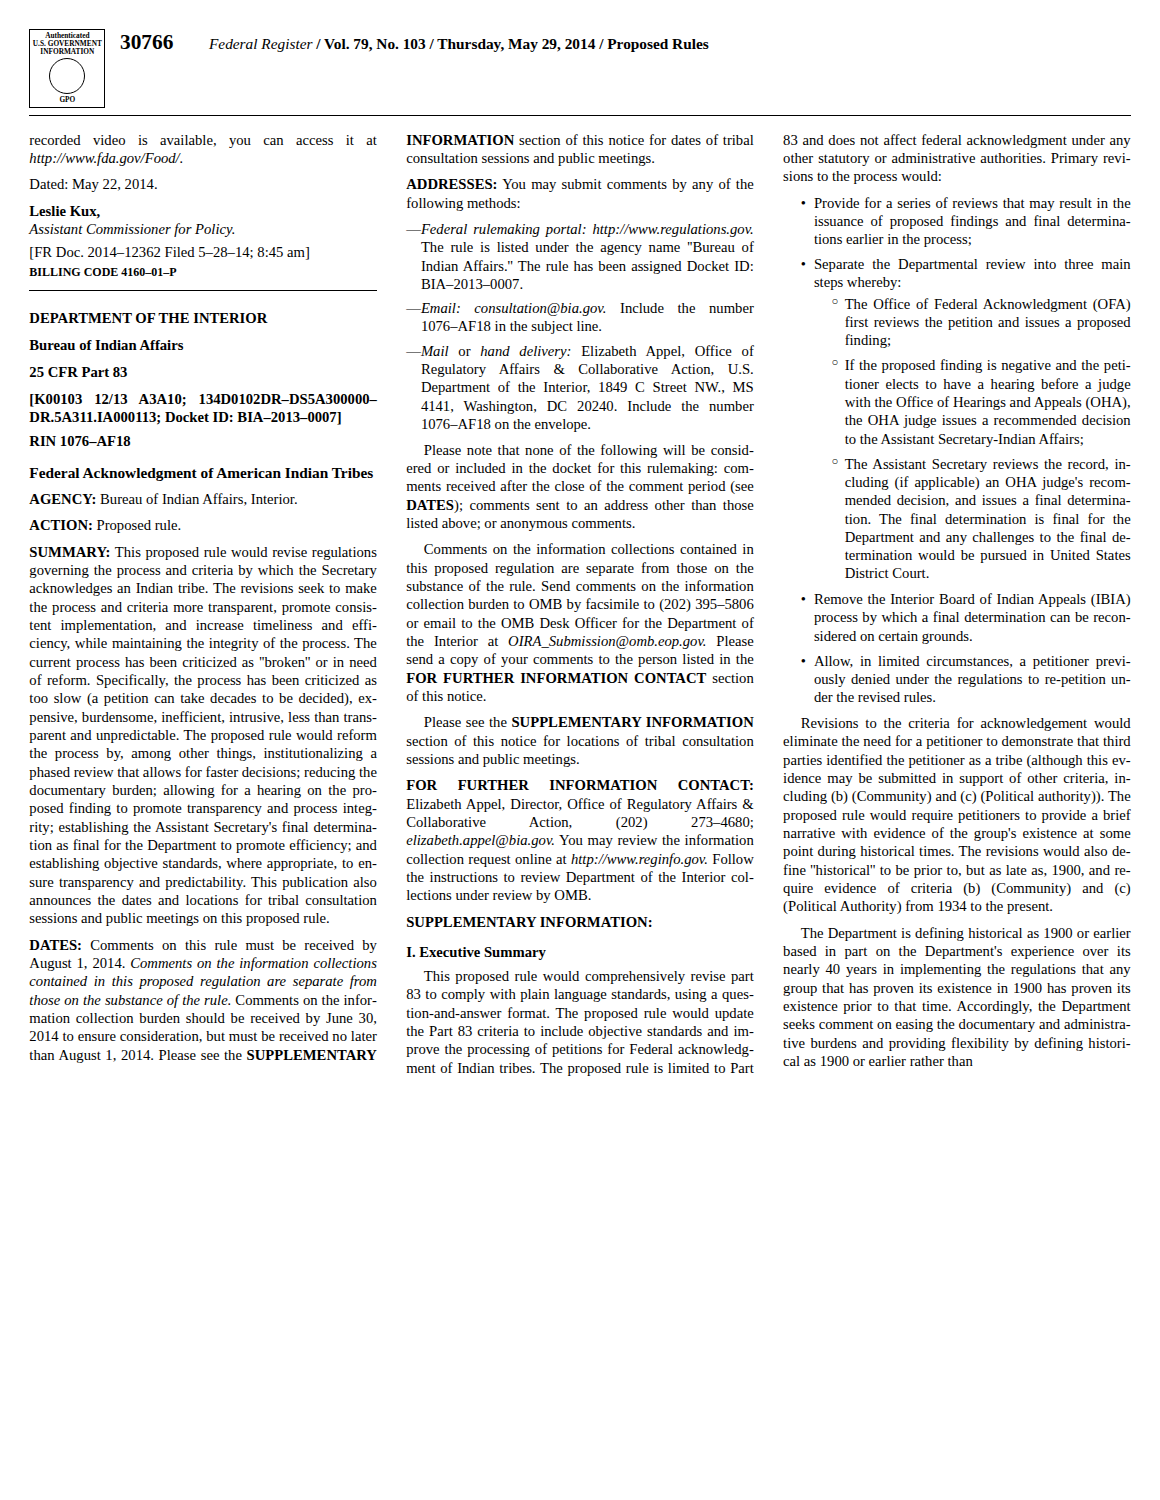Authenticated
U.S. GOVERNMENT
INFORMATION
GPO
30766 Federal Register / Vol. 79, No. 103 / Thursday, May 29, 2014 / Proposed Rules
recorded video is available, you can access it at http://www.fda.gov/Food/.
Dated: May 22, 2014.
Leslie Kux,
Assistant Commissioner for Policy.
[FR Doc. 2014–12362 Filed 5–28–14; 8:45 am]
BILLING CODE 4160–01–P
DEPARTMENT OF THE INTERIOR
Bureau of Indian Affairs
25 CFR Part 83
[K00103 12/13 A3A10; 134D0102DR–DS5A300000–DR.5A311.IA000113; Docket ID: BIA–2013–0007]
RIN 1076–AF18
Federal Acknowledgment of American Indian Tribes
AGENCY: Bureau of Indian Affairs, Interior.
ACTION: Proposed rule.
SUMMARY: This proposed rule would revise regulations governing the process and criteria by which the Secretary acknowledges an Indian tribe. The revisions seek to make the process and criteria more transparent, promote consistent implementation, and increase timeliness and efficiency, while maintaining the integrity of the process. The current process has been criticized as ''broken'' or in need of reform. Specifically, the process has been criticized as too slow (a petition can take decades to be decided), expensive, burdensome, inefficient, intrusive, less than transparent and unpredictable. The proposed rule would reform the process by, among other things, institutionalizing a phased review that allows for faster decisions; reducing the documentary burden; allowing for a hearing on the proposed finding to promote transparency and process integrity; establishing the Assistant Secretary's final determination as final for the Department to promote efficiency; and establishing objective standards, where appropriate, to ensure transparency and predictability. This publication also announces the dates and locations for tribal consultation sessions and public meetings on this proposed rule.
DATES: Comments on this rule must be received by August 1, 2014. Comments on the information collections contained in this proposed regulation are separate from those on the substance of the rule. Comments on the information collection burden should be received by June 30, 2014 to ensure consideration, but must be received no later than August 1, 2014. Please see the SUPPLEMENTARY INFORMATION section of this notice for dates of tribal consultation sessions and public meetings.
ADDRESSES: You may submit comments by any of the following methods:
Federal rulemaking portal: http://www.regulations.gov. The rule is listed under the agency name ''Bureau of Indian Affairs.'' The rule has been assigned Docket ID: BIA–2013–0007.
Email: consultation@bia.gov. Include the number 1076–AF18 in the subject line.
Mail or hand delivery: Elizabeth Appel, Office of Regulatory Affairs & Collaborative Action, U.S. Department of the Interior, 1849 C Street NW., MS 4141, Washington, DC 20240. Include the number 1076–AF18 on the envelope.
Please note that none of the following will be considered or included in the docket for this rulemaking: comments received after the close of the comment period (see DATES); comments sent to an address other than those listed above; or anonymous comments.
Comments on the information collections contained in this proposed regulation are separate from those on the substance of the rule. Send comments on the information collection burden to OMB by facsimile to (202) 395–5806 or email to the OMB Desk Officer for the Department of the Interior at OIRA_Submission@omb.eop.gov. Please send a copy of your comments to the person listed in the FOR FURTHER INFORMATION CONTACT section of this notice.
Please see the SUPPLEMENTARY INFORMATION section of this notice for locations of tribal consultation sessions and public meetings.
FOR FURTHER INFORMATION CONTACT: Elizabeth Appel, Director, Office of Regulatory Affairs & Collaborative Action, (202) 273–4680; elizabeth.appel@bia.gov. You may review the information collection request online at http://www.reginfo.gov. Follow the instructions to review Department of the Interior collections under review by OMB.
SUPPLEMENTARY INFORMATION:
I. Executive Summary
This proposed rule would comprehensively revise part 83 to comply with plain language standards, using a question-and-answer format. The proposed rule would update the Part 83 criteria to include objective standards and improve the processing of petitions for Federal acknowledgment of Indian tribes. The proposed rule is limited to Part 83 and does not affect federal acknowledgment under any other statutory or administrative authorities. Primary revisions to the process would:
Provide for a series of reviews that may result in the issuance of proposed findings and final determinations earlier in the process;
Separate the Departmental review into three main steps whereby:
The Office of Federal Acknowledgment (OFA) first reviews the petition and issues a proposed finding;
If the proposed finding is negative and the petitioner elects to have a hearing before a judge with the Office of Hearings and Appeals (OHA), the OHA judge issues a recommended decision to the Assistant Secretary-Indian Affairs;
The Assistant Secretary reviews the record, including (if applicable) an OHA judge's recommended decision, and issues a final determination. The final determination is final for the Department and any challenges to the final determination would be pursued in United States District Court.
Remove the Interior Board of Indian Appeals (IBIA) process by which a final determination can be reconsidered on certain grounds.
Allow, in limited circumstances, a petitioner previously denied under the regulations to re-petition under the revised rules.
Revisions to the criteria for acknowledgement would eliminate the need for a petitioner to demonstrate that third parties identified the petitioner as a tribe (although this evidence may be submitted in support of other criteria, including (b) (Community) and (c) (Political authority)). The proposed rule would require petitioners to provide a brief narrative with evidence of the group's existence at some point during historical times. The revisions would also define ''historical'' to be prior to, but as late as, 1900, and require evidence of criteria (b) (Community) and (c) (Political Authority) from 1934 to the present.
The Department is defining historical as 1900 or earlier based in part on the Department's experience over its nearly 40 years in implementing the regulations that any group that has proven its existence in 1900 has proven its existence prior to that time. Accordingly, the Department seeks comment on easing the documentary and administrative burdens and providing flexibility by defining historical as 1900 or earlier rather than